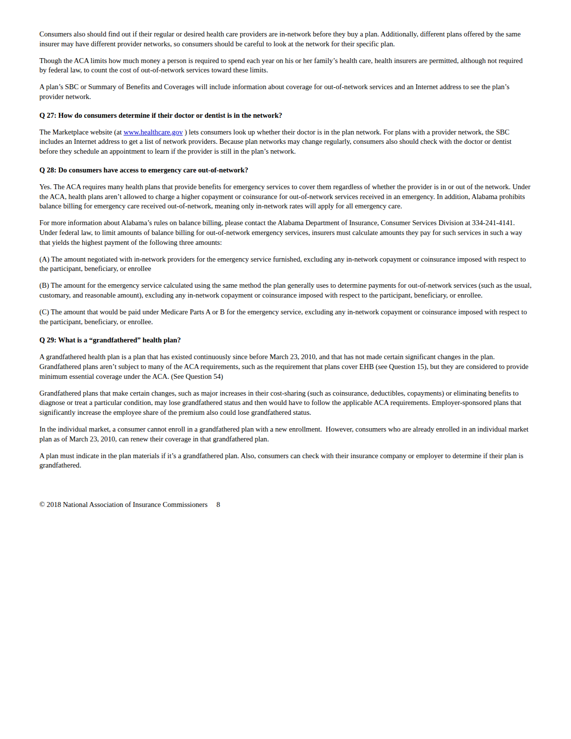Consumers also should find out if their regular or desired health care providers are in-network before they buy a plan. Additionally, different plans offered by the same insurer may have different provider networks, so consumers should be careful to look at the network for their specific plan.
Though the ACA limits how much money a person is required to spend each year on his or her family’s health care, health insurers are permitted, although not required by federal law, to count the cost of out-of-network services toward these limits.
A plan’s SBC or Summary of Benefits and Coverages will include information about coverage for out-of-network services and an Internet address to see the plan’s provider network.
Q 27: How do consumers determine if their doctor or dentist is in the network?
The Marketplace website (at www.healthcare.gov ) lets consumers look up whether their doctor is in the plan network. For plans with a provider network, the SBC includes an Internet address to get a list of network providers. Because plan networks may change regularly, consumers also should check with the doctor or dentist before they schedule an appointment to learn if the provider is still in the plan’s network.
Q 28: Do consumers have access to emergency care out-of-network?
Yes. The ACA requires many health plans that provide benefits for emergency services to cover them regardless of whether the provider is in or out of the network. Under the ACA, health plans aren’t allowed to charge a higher copayment or coinsurance for out-of-network services received in an emergency. In addition, Alabama prohibits balance billing for emergency care received out-of-network, meaning only in-network rates will apply for all emergency care.
For more information about Alabama’s rules on balance billing, please contact the Alabama Department of Insurance, Consumer Services Division at 334-241-4141. Under federal law, to limit amounts of balance billing for out-of-network emergency services, insurers must calculate amounts they pay for such services in such a way that yields the highest payment of the following three amounts:
(A) The amount negotiated with in-network providers for the emergency service furnished, excluding any in-network copayment or coinsurance imposed with respect to the participant, beneficiary, or enrollee
(B) The amount for the emergency service calculated using the same method the plan generally uses to determine payments for out-of-network services (such as the usual, customary, and reasonable amount), excluding any in-network copayment or coinsurance imposed with respect to the participant, beneficiary, or enrollee.
(C) The amount that would be paid under Medicare Parts A or B for the emergency service, excluding any in-network copayment or coinsurance imposed with respect to the participant, beneficiary, or enrollee.
Q 29: What is a “grandfathered” health plan?
A grandfathered health plan is a plan that has existed continuously since before March 23, 2010, and that has not made certain significant changes in the plan. Grandfathered plans aren’t subject to many of the ACA requirements, such as the requirement that plans cover EHB (see Question 15), but they are considered to provide minimum essential coverage under the ACA. (See Question 54)
Grandfathered plans that make certain changes, such as major increases in their cost-sharing (such as coinsurance, deductibles, copayments) or eliminating benefits to diagnose or treat a particular condition, may lose grandfathered status and then would have to follow the applicable ACA requirements. Employer-sponsored plans that significantly increase the employee share of the premium also could lose grandfathered status.
In the individual market, a consumer cannot enroll in a grandfathered plan with a new enrollment. However, consumers who are already enrolled in an individual market plan as of March 23, 2010, can renew their coverage in that grandfathered plan.
A plan must indicate in the plan materials if it’s a grandfathered plan. Also, consumers can check with their insurance company or employer to determine if their plan is grandfathered.
© 2018 National Association of Insurance Commissioners8